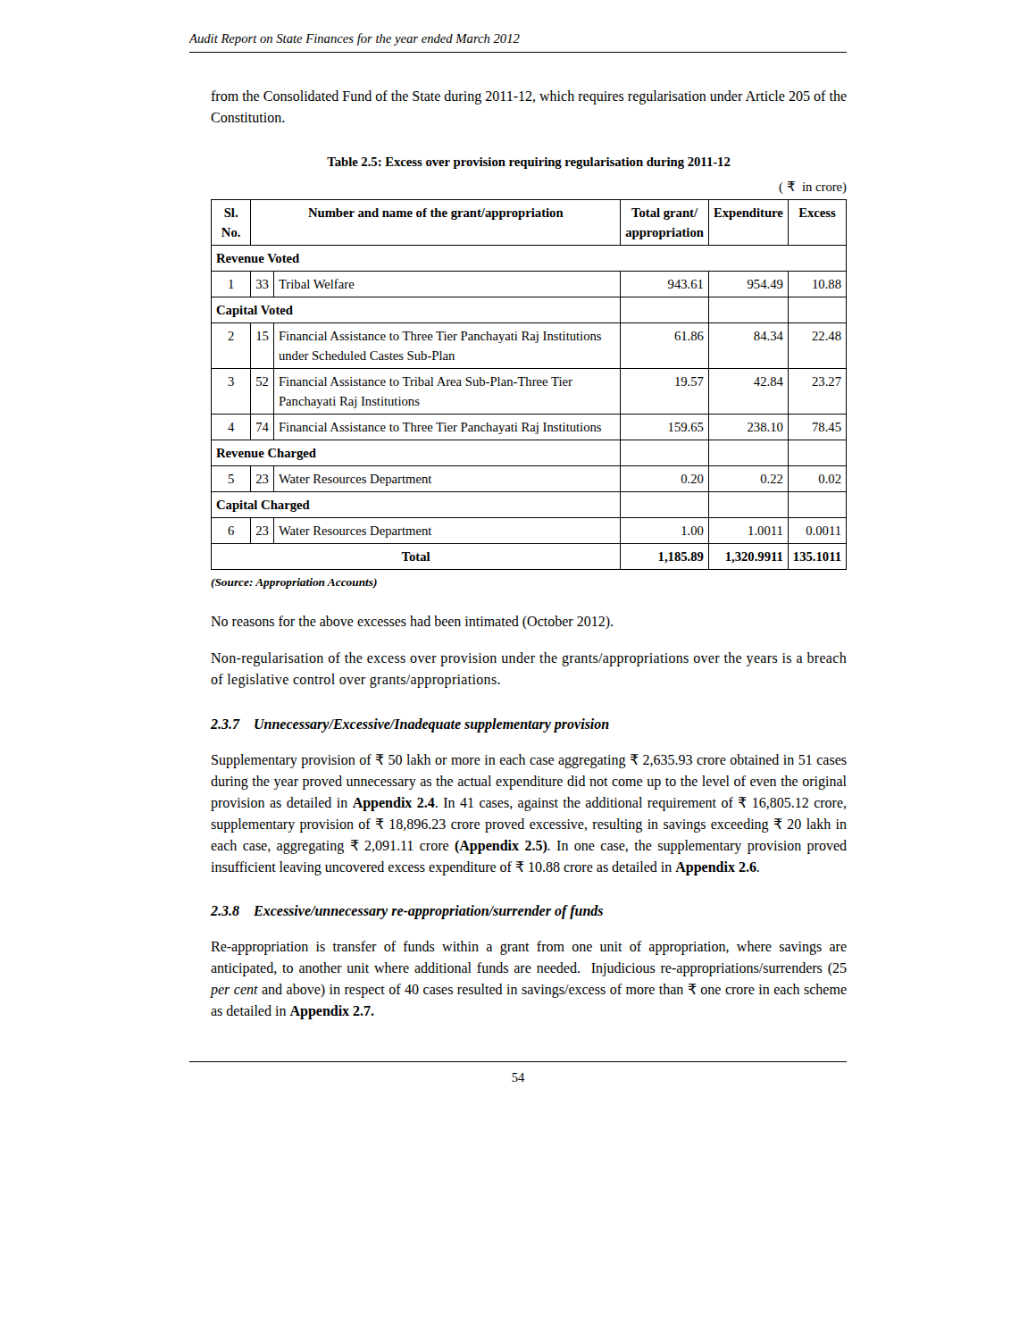Audit Report on State Finances for the year ended March 2012
from the Consolidated Fund of the State during 2011-12, which requires regularisation under Article 205 of the Constitution.
Table 2.5: Excess over provision requiring regularisation during 2011-12
( ₹ in crore)
| Sl. No. | Number and name of the grant/appropriation | Total grant/ appropriation | Expenditure | Excess |
| --- | --- | --- | --- | --- |
| Revenue Voted |
| 1 | 33 | Tribal Welfare | 943.61 | 954.49 | 10.88 |
| Capital Voted | | | |
| 2 | 15 | Financial Assistance to Three Tier Panchayati Raj Institutions under Scheduled Castes Sub-Plan | 61.86 | 84.34 | 22.48 |
| 3 | 52 | Financial Assistance to Tribal Area Sub-Plan-Three Tier Panchayati Raj Institutions | 19.57 | 42.84 | 23.27 |
| 4 | 74 | Financial Assistance to Three Tier Panchayati Raj Institutions | 159.65 | 238.10 | 78.45 |
| Revenue Charged | | | |
| 5 | 23 | Water Resources Department | 0.20 | 0.22 | 0.02 |
| Capital Charged | | | |
| 6 | 23 | Water Resources Department | 1.00 | 1.0011 | 0.0011 |
| Total | 1,185.89 | 1,320.9911 | 135.1011 |
(Source: Appropriation Accounts)
No reasons for the above excesses had been intimated (October 2012).
Non-regularisation of the excess over provision under the grants/appropriations over the years is a breach of legislative control over grants/appropriations.
2.3.7 Unnecessary/Excessive/Inadequate supplementary provision
Supplementary provision of ₹ 50 lakh or more in each case aggregating ₹ 2,635.93 crore obtained in 51 cases during the year proved unnecessary as the actual expenditure did not come up to the level of even the original provision as detailed in Appendix 2.4. In 41 cases, against the additional requirement of ₹ 16,805.12 crore, supplementary provision of ₹ 18,896.23 crore proved excessive, resulting in savings exceeding ₹ 20 lakh in each case, aggregating ₹ 2,091.11 crore (Appendix 2.5). In one case, the supplementary provision proved insufficient leaving uncovered excess expenditure of ₹ 10.88 crore as detailed in Appendix 2.6.
2.3.8 Excessive/unnecessary re-appropriation/surrender of funds
Re-appropriation is transfer of funds within a grant from one unit of appropriation, where savings are anticipated, to another unit where additional funds are needed. Injudicious re-appropriations/surrenders (25 per cent and above) in respect of 40 cases resulted in savings/excess of more than ₹ one crore in each scheme as detailed in Appendix 2.7.
54